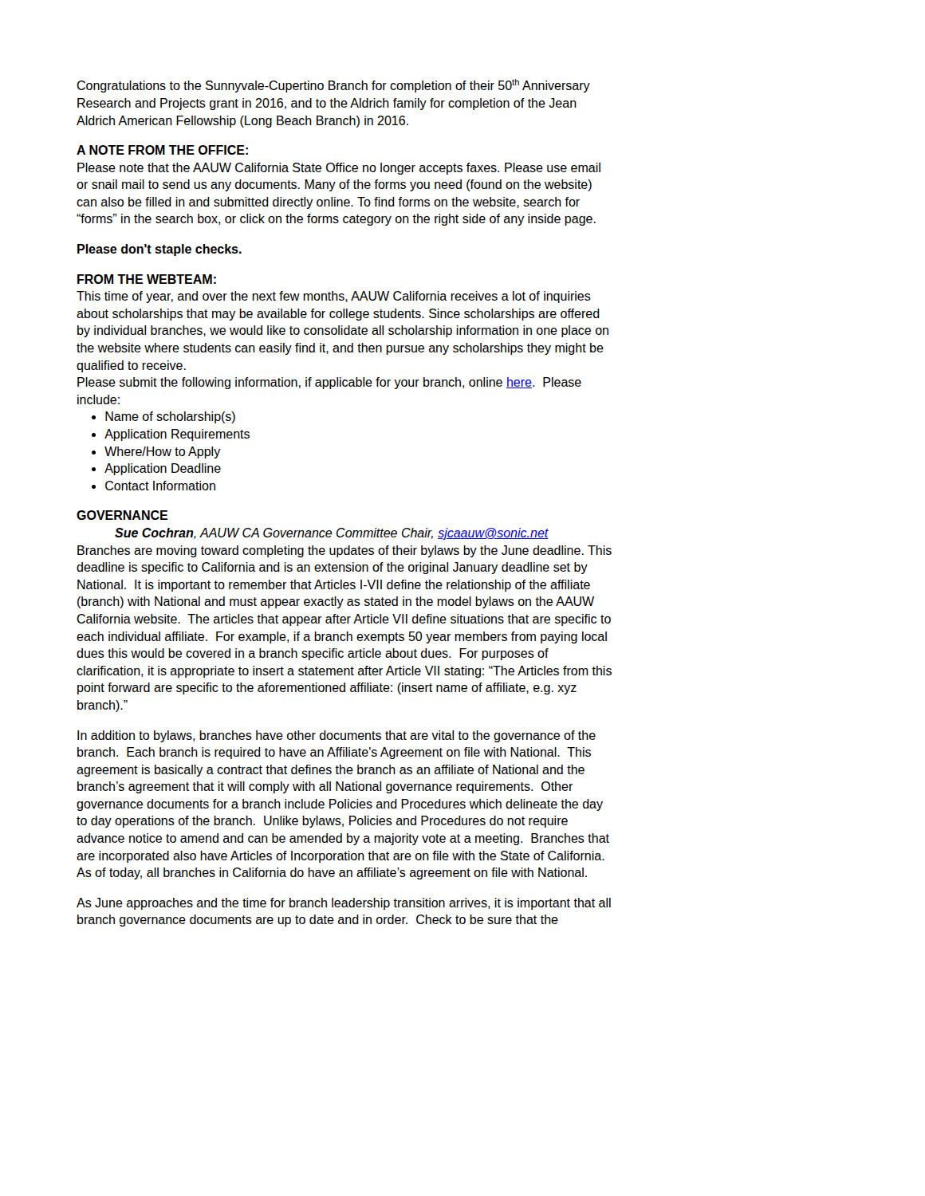Congratulations to the Sunnyvale-Cupertino Branch for completion of their 50th Anniversary Research and Projects grant in 2016, and to the Aldrich family for completion of the Jean Aldrich American Fellowship (Long Beach Branch) in 2016.
A NOTE FROM THE OFFICE:
Please note that the AAUW California State Office no longer accepts faxes. Please use email or snail mail to send us any documents. Many of the forms you need (found on the website) can also be filled in and submitted directly online. To find forms on the website, search for “forms” in the search box, or click on the forms category on the right side of any inside page.
Please don't staple checks.
FROM THE WEBTEAM:
This time of year, and over the next few months, AAUW California receives a lot of inquiries about scholarships that may be available for college students. Since scholarships are offered by individual branches, we would like to consolidate all scholarship information in one place on the website where students can easily find it, and then pursue any scholarships they might be qualified to receive.
Please submit the following information, if applicable for your branch, online here. Please include:
Name of scholarship(s)
Application Requirements
Where/How to Apply
Application Deadline
Contact Information
GOVERNANCE
Sue Cochran, AAUW CA Governance Committee Chair, sjcaauw@sonic.net
Branches are moving toward completing the updates of their bylaws by the June deadline. This deadline is specific to California and is an extension of the original January deadline set by National. It is important to remember that Articles I-VII define the relationship of the affiliate (branch) with National and must appear exactly as stated in the model bylaws on the AAUW California website. The articles that appear after Article VII define situations that are specific to each individual affiliate. For example, if a branch exempts 50 year members from paying local dues this would be covered in a branch specific article about dues. For purposes of clarification, it is appropriate to insert a statement after Article VII stating: “The Articles from this point forward are specific to the aforementioned affiliate: (insert name of affiliate, e.g. xyz branch).”
In addition to bylaws, branches have other documents that are vital to the governance of the branch. Each branch is required to have an Affiliate's Agreement on file with National. This agreement is basically a contract that defines the branch as an affiliate of National and the branch’s agreement that it will comply with all National governance requirements. Other governance documents for a branch include Policies and Procedures which delineate the day to day operations of the branch. Unlike bylaws, Policies and Procedures do not require advance notice to amend and can be amended by a majority vote at a meeting. Branches that are incorporated also have Articles of Incorporation that are on file with the State of California. As of today, all branches in California do have an affiliate’s agreement on file with National.
As June approaches and the time for branch leadership transition arrives, it is important that all branch governance documents are up to date and in order. Check to be sure that the